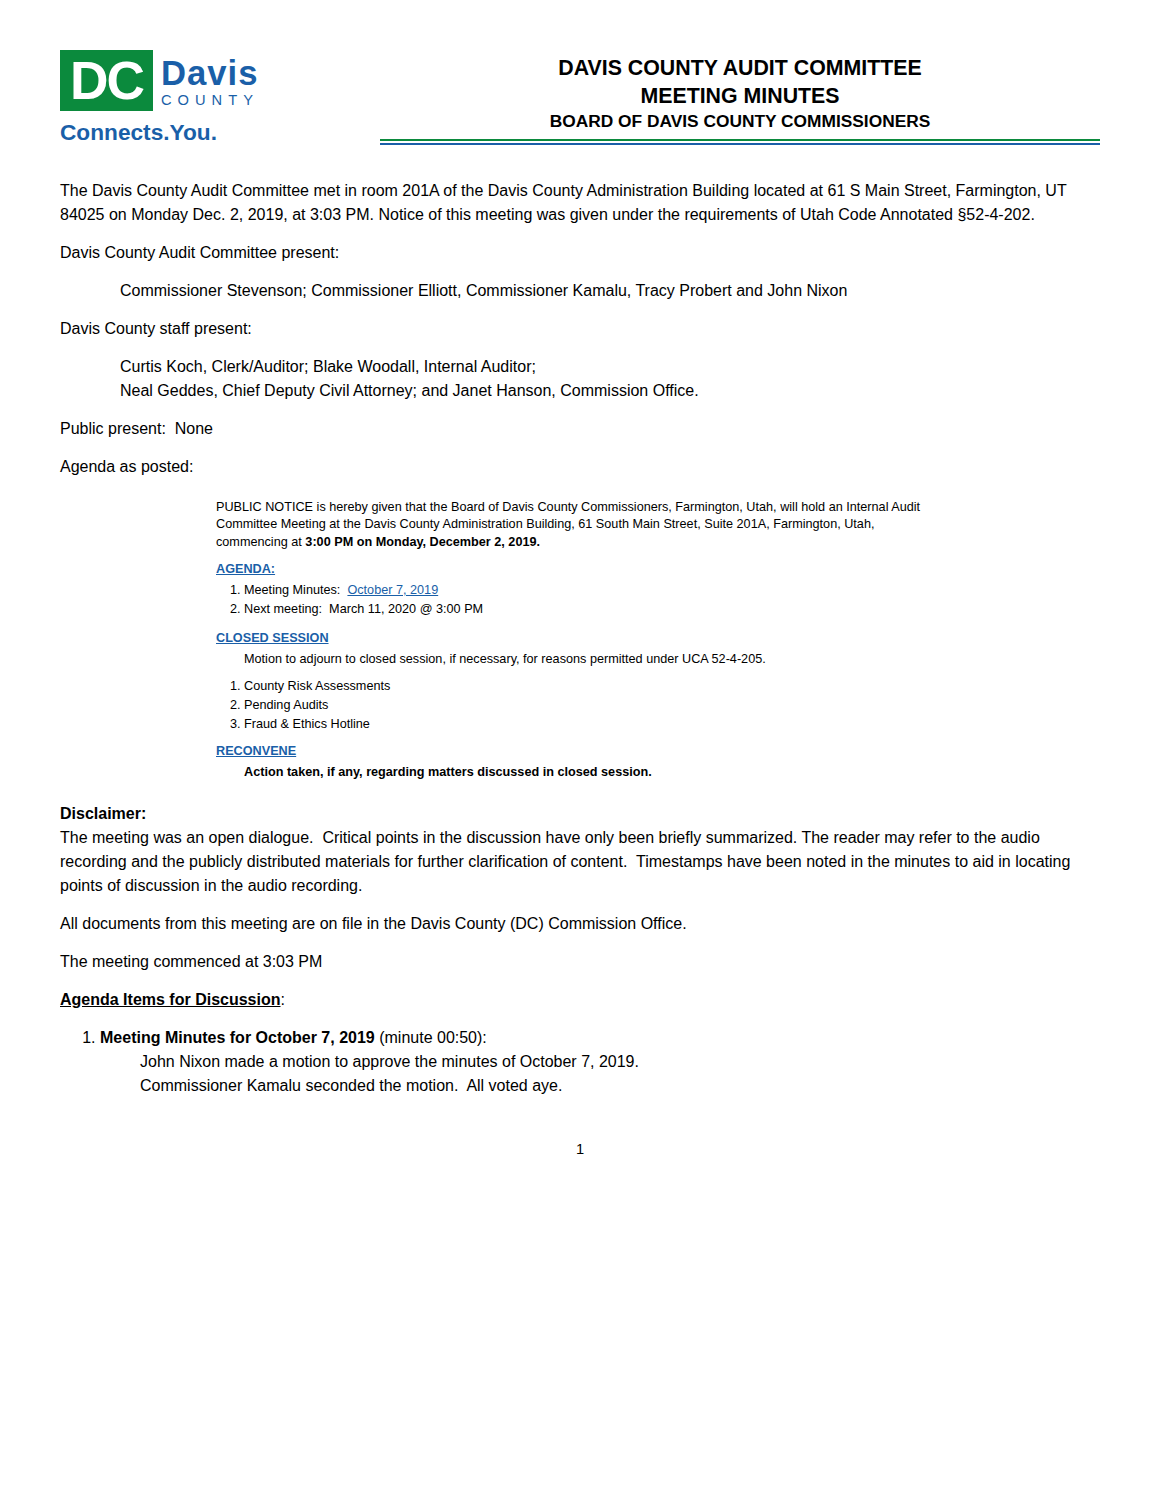DC
Davis
COUNTY
Connects.You.
DAVIS COUNTY AUDIT COMMITTEE
MEETING MINUTES
BOARD OF DAVIS COUNTY COMMISSIONERS
The Davis County Audit Committee met in room 201A of the Davis County Administration Building located at 61 S Main Street, Farmington, UT 84025 on Monday Dec. 2, 2019, at 3:03 PM. Notice of this meeting was given under the requirements of Utah Code Annotated §52-4-202.
Davis County Audit Committee present:
Commissioner Stevenson; Commissioner Elliott, Commissioner Kamalu, Tracy Probert and John Nixon
Davis County staff present:
Curtis Koch, Clerk/Auditor; Blake Woodall, Internal Auditor;
Neal Geddes, Chief Deputy Civil Attorney; and Janet Hanson, Commission Office.
Public present: None
Agenda as posted:
PUBLIC NOTICE is hereby given that the Board of Davis County Commissioners, Farmington, Utah, will hold an Internal Audit Committee Meeting at the Davis County Administration Building, 61 South Main Street, Suite 201A, Farmington, Utah, commencing at 3:00 PM on Monday, December 2, 2019.
AGENDA:
Meeting Minutes: October 7, 2019
Next meeting: March 11, 2020 @ 3:00 PM
CLOSED SESSION
Motion to adjourn to closed session, if necessary, for reasons permitted under UCA 52-4-205.
County Risk Assessments
Pending Audits
Fraud & Ethics Hotline
RECONVENE
Action taken, if any, regarding matters discussed in closed session.
Disclaimer:
The meeting was an open dialogue. Critical points in the discussion have only been briefly summarized. The reader may refer to the audio recording and the publicly distributed materials for further clarification of content. Timestamps have been noted in the minutes to aid in locating points of discussion in the audio recording.
All documents from this meeting are on file in the Davis County (DC) Commission Office.
The meeting commenced at 3:03 PM
Agenda Items for Discussion:
Meeting Minutes for October 7, 2019 (minute 00:50):
John Nixon made a motion to approve the minutes of October 7, 2019.
Commissioner Kamalu seconded the motion. All voted aye.
1